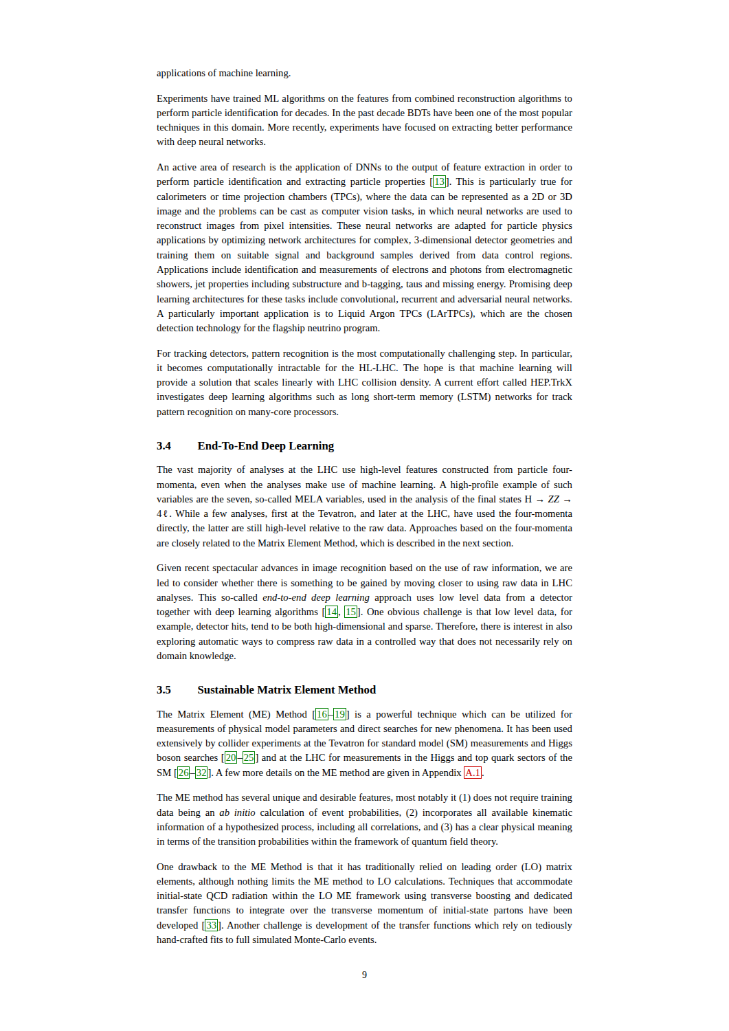applications of machine learning.
Experiments have trained ML algorithms on the features from combined reconstruction algorithms to perform particle identification for decades. In the past decade BDTs have been one of the most popular techniques in this domain. More recently, experiments have focused on extracting better performance with deep neural networks.
An active area of research is the application of DNNs to the output of feature extraction in order to perform particle identification and extracting particle properties [13]. This is particularly true for calorimeters or time projection chambers (TPCs), where the data can be represented as a 2D or 3D image and the problems can be cast as computer vision tasks, in which neural networks are used to reconstruct images from pixel intensities. These neural networks are adapted for particle physics applications by optimizing network architectures for complex, 3-dimensional detector geometries and training them on suitable signal and background samples derived from data control regions. Applications include identification and measurements of electrons and photons from electromagnetic showers, jet properties including substructure and b-tagging, taus and missing energy. Promising deep learning architectures for these tasks include convolutional, recurrent and adversarial neural networks. A particularly important application is to Liquid Argon TPCs (LArTPCs), which are the chosen detection technology for the flagship neutrino program.
For tracking detectors, pattern recognition is the most computationally challenging step. In particular, it becomes computationally intractable for the HL-LHC. The hope is that machine learning will provide a solution that scales linearly with LHC collision density. A current effort called HEP.TrkX investigates deep learning algorithms such as long short-term memory (LSTM) networks for track pattern recognition on many-core processors.
3.4 End-To-End Deep Learning
The vast majority of analyses at the LHC use high-level features constructed from particle four-momenta, even when the analyses make use of machine learning. A high-profile example of such variables are the seven, so-called MELA variables, used in the analysis of the final states H → ZZ → 4ℓ. While a few analyses, first at the Tevatron, and later at the LHC, have used the four-momenta directly, the latter are still high-level relative to the raw data. Approaches based on the four-momenta are closely related to the Matrix Element Method, which is described in the next section.
Given recent spectacular advances in image recognition based on the use of raw information, we are led to consider whether there is something to be gained by moving closer to using raw data in LHC analyses. This so-called end-to-end deep learning approach uses low level data from a detector together with deep learning algorithms [14, 15]. One obvious challenge is that low level data, for example, detector hits, tend to be both high-dimensional and sparse. Therefore, there is interest in also exploring automatic ways to compress raw data in a controlled way that does not necessarily rely on domain knowledge.
3.5 Sustainable Matrix Element Method
The Matrix Element (ME) Method [16–19] is a powerful technique which can be utilized for measurements of physical model parameters and direct searches for new phenomena. It has been used extensively by collider experiments at the Tevatron for standard model (SM) measurements and Higgs boson searches [20–25] and at the LHC for measurements in the Higgs and top quark sectors of the SM [26–32]. A few more details on the ME method are given in Appendix A.1.
The ME method has several unique and desirable features, most notably it (1) does not require training data being an ab initio calculation of event probabilities, (2) incorporates all available kinematic information of a hypothesized process, including all correlations, and (3) has a clear physical meaning in terms of the transition probabilities within the framework of quantum field theory.
One drawback to the ME Method is that it has traditionally relied on leading order (LO) matrix elements, although nothing limits the ME method to LO calculations. Techniques that accommodate initial-state QCD radiation within the LO ME framework using transverse boosting and dedicated transfer functions to integrate over the transverse momentum of initial-state partons have been developed [33]. Another challenge is development of the transfer functions which rely on tediously hand-crafted fits to full simulated Monte-Carlo events.
9